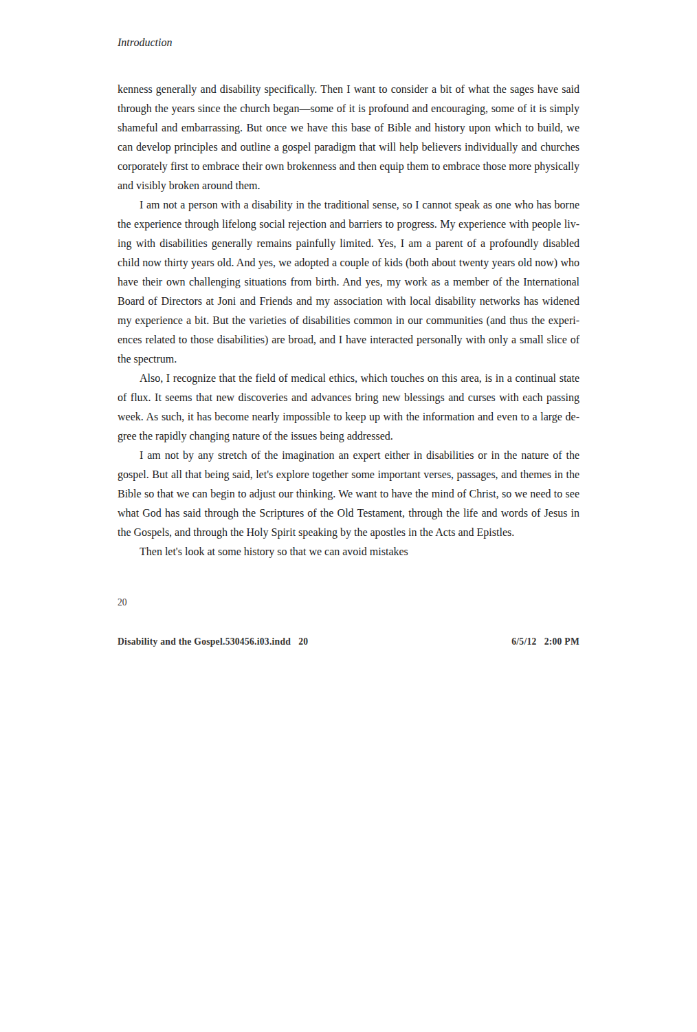Introduction
kenness generally and disability specifically. Then I want to consider a bit of what the sages have said through the years since the church began—some of it is profound and encouraging, some of it is simply shameful and embarrassing. But once we have this base of Bible and history upon which to build, we can develop principles and outline a gospel paradigm that will help believers individually and churches corporately first to embrace their own brokenness and then equip them to embrace those more physically and visibly broken around them.
I am not a person with a disability in the traditional sense, so I cannot speak as one who has borne the experience through lifelong social rejection and barriers to progress. My experience with people living with disabilities generally remains painfully limited. Yes, I am a parent of a profoundly disabled child now thirty years old. And yes, we adopted a couple of kids (both about twenty years old now) who have their own challenging situations from birth. And yes, my work as a member of the International Board of Directors at Joni and Friends and my association with local disability networks has widened my experience a bit. But the varieties of disabilities common in our communities (and thus the experiences related to those disabilities) are broad, and I have interacted personally with only a small slice of the spectrum.
Also, I recognize that the field of medical ethics, which touches on this area, is in a continual state of flux. It seems that new discoveries and advances bring new blessings and curses with each passing week. As such, it has become nearly impossible to keep up with the information and even to a large degree the rapidly changing nature of the issues being addressed.
I am not by any stretch of the imagination an expert either in disabilities or in the nature of the gospel. But all that being said, let's explore together some important verses, passages, and themes in the Bible so that we can begin to adjust our thinking. We want to have the mind of Christ, so we need to see what God has said through the Scriptures of the Old Testament, through the life and words of Jesus in the Gospels, and through the Holy Spirit speaking by the apostles in the Acts and Epistles.
Then let's look at some history so that we can avoid mistakes
20
Disability and the Gospel.530456.i03.indd 20 6/5/12 2:00 PM